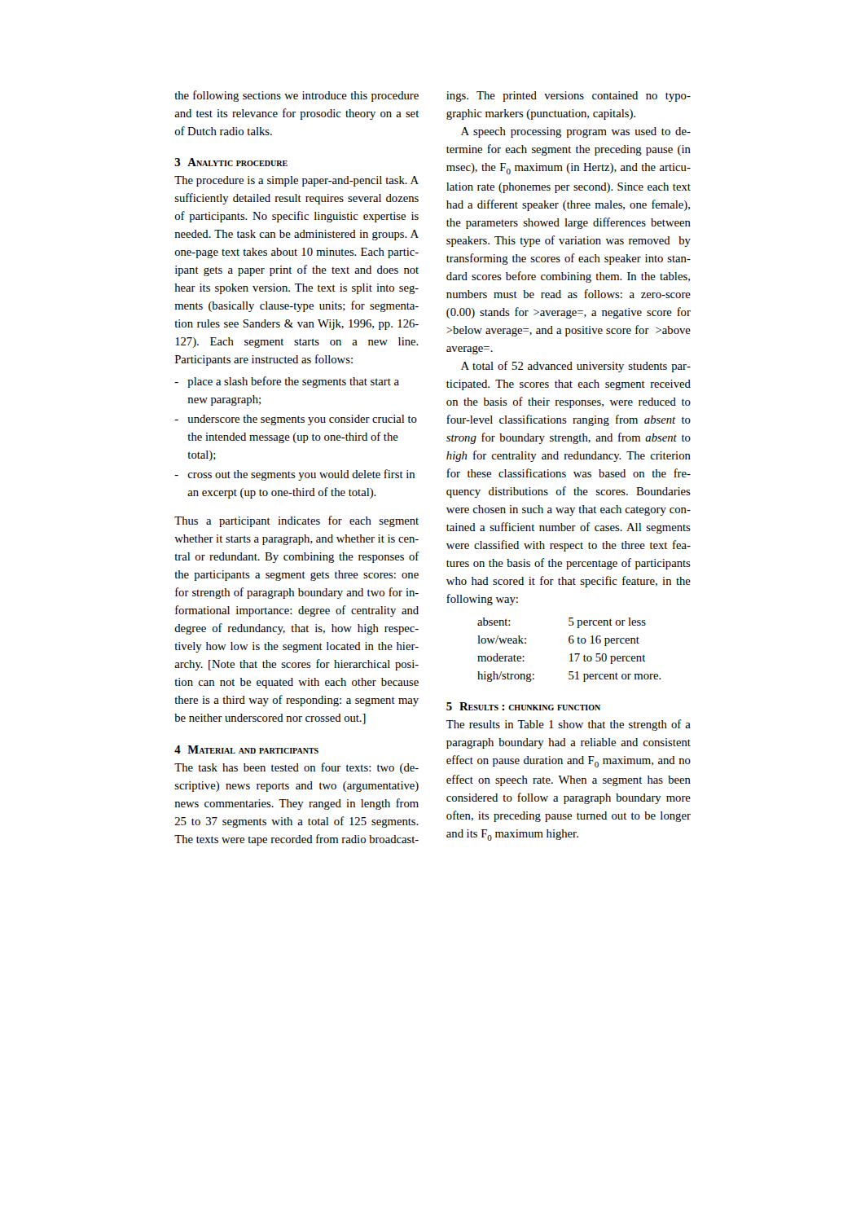the following sections we introduce this procedure and test its relevance for prosodic theory on a set of Dutch radio talks.
3 Analytic procedure
The procedure is a simple paper-and-pencil task. A sufficiently detailed result requires several dozens of participants. No specific linguistic expertise is needed. The task can be administered in groups. A one-page text takes about 10 minutes. Each participant gets a paper print of the text and does not hear its spoken version. The text is split into segments (basically clause-type units; for segmentation rules see Sanders & van Wijk, 1996, pp. 126-127). Each segment starts on a new line. Participants are instructed as follows:
place a slash before the segments that start a new paragraph;
underscore the segments you consider crucial to the intended message (up to one-third of the total);
cross out the segments you would delete first in an excerpt (up to one-third of the total).
Thus a participant indicates for each segment whether it starts a paragraph, and whether it is central or redundant. By combining the responses of the participants a segment gets three scores: one for strength of paragraph boundary and two for informational importance: degree of centrality and degree of redundancy, that is, how high respectively how low is the segment located in the hierarchy. [Note that the scores for hierarchical position can not be equated with each other because there is a third way of responding: a segment may be neither underscored nor crossed out.]
4 Material and participants
The task has been tested on four texts: two (descriptive) news reports and two (argumentative) news commentaries. They ranged in length from 25 to 37 segments with a total of 125 segments. The texts were tape recorded from radio broadcastings. The printed versions contained no typographic markers (punctuation, capitals).
A speech processing program was used to determine for each segment the preceding pause (in msec), the F0 maximum (in Hertz), and the articulation rate (phonemes per second). Since each text had a different speaker (three males, one female), the parameters showed large differences between speakers. This type of variation was removed by transforming the scores of each speaker into standard scores before combining them. In the tables, numbers must be read as follows: a zero-score (0.00) stands for >average=, a negative score for >below average=, and a positive score for >above average=.
A total of 52 advanced university students participated. The scores that each segment received on the basis of their responses, were reduced to four-level classifications ranging from absent to strong for boundary strength, and from absent to high for centrality and redundancy. The criterion for these classifications was based on the frequency distributions of the scores. Boundaries were chosen in such a way that each category contained a sufficient number of cases. All segments were classified with respect to the three text features on the basis of the percentage of participants who had scored it for that specific feature, in the following way:
absent: 5 percent or less
low/weak: 6 to 16 percent
moderate: 17 to 50 percent
high/strong: 51 percent or more.
5 Results : chunking function
The results in Table 1 show that the strength of a paragraph boundary had a reliable and consistent effect on pause duration and F0 maximum, and no effect on speech rate. When a segment has been considered to follow a paragraph boundary more often, its preceding pause turned out to be longer and its F0 maximum higher.